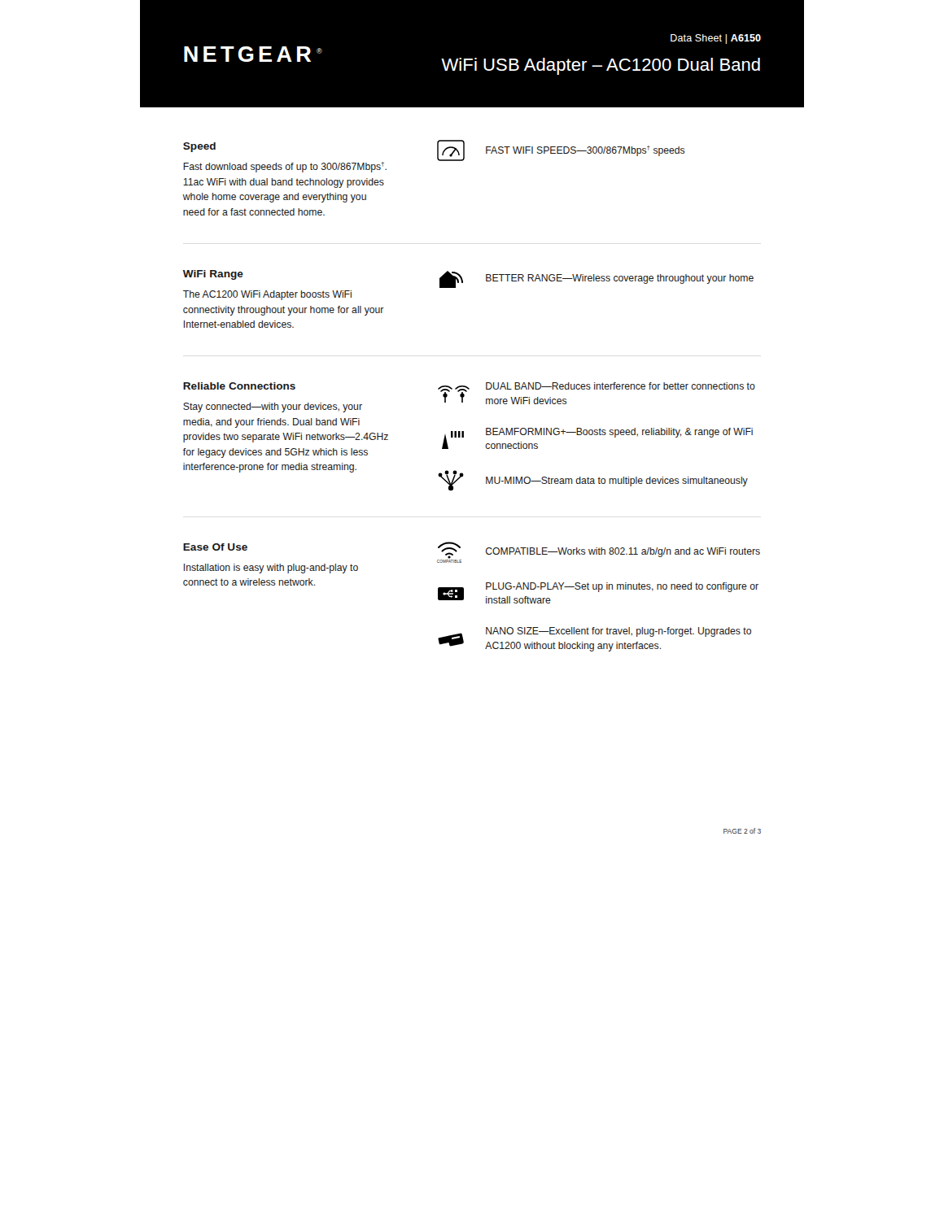NETGEAR®
Data Sheet | A6150
WiFi USB Adapter – AC1200 Dual Band
Speed
Fast download speeds of up to 300/867Mbps†. 11ac WiFi with dual band technology provides whole home coverage and everything you need for a fast connected home.
FAST WIFI SPEEDS—300/867Mbps† speeds
WiFi Range
The AC1200 WiFi Adapter boosts WiFi connectivity throughout your home for all your Internet-enabled devices.
BETTER RANGE—Wireless coverage throughout your home
Reliable Connections
Stay connected—with your devices, your media, and your friends. Dual band WiFi provides two separate WiFi networks—2.4GHz for legacy devices and 5GHz which is less interference-prone for media streaming.
DUAL BAND—Reduces interference for better connections to more WiFi devices
BEAMFORMING+—Boosts speed, reliability, & range of WiFi connections
MU-MIMO—Stream data to multiple devices simultaneously
Ease Of Use
Installation is easy with plug-and-play to connect to a wireless network.
COMPATIBLE
COMPATIBLE—Works with 802.11 a/b/g/n and ac WiFi routers
PLUG-AND-PLAY—Set up in minutes, no need to configure or install software
NANO SIZE—Excellent for travel, plug-n-forget. Upgrades to AC1200 without blocking any interfaces.
PAGE 2 of 3